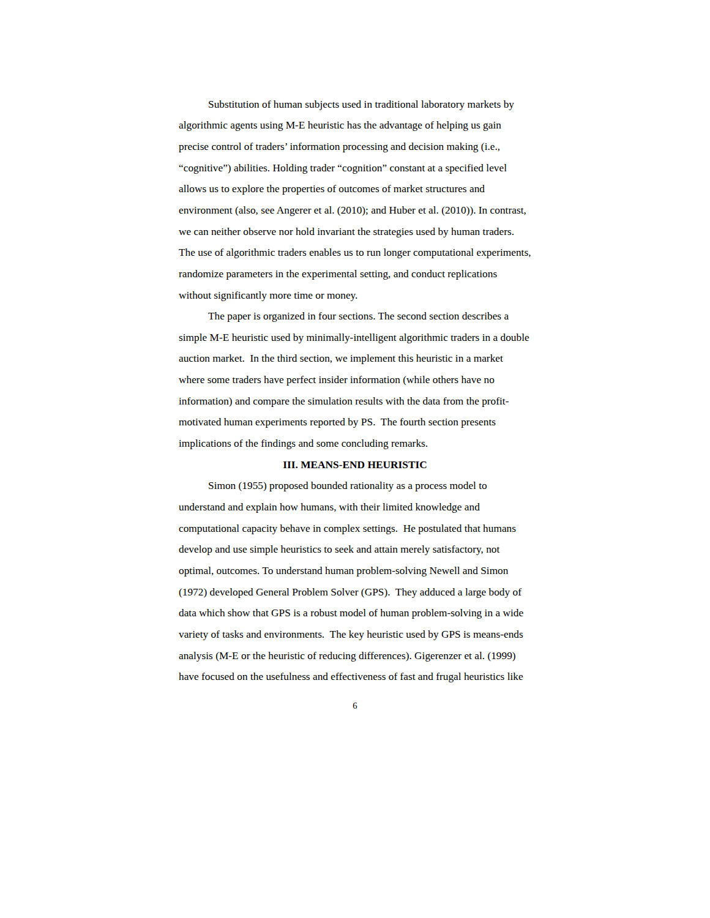Substitution of human subjects used in traditional laboratory markets by algorithmic agents using M-E heuristic has the advantage of helping us gain precise control of traders’ information processing and decision making (i.e., “cognitive”) abilities. Holding trader “cognition” constant at a specified level allows us to explore the properties of outcomes of market structures and environment (also, see Angerer et al. (2010); and Huber et al. (2010)). In contrast, we can neither observe nor hold invariant the strategies used by human traders. The use of algorithmic traders enables us to run longer computational experiments, randomize parameters in the experimental setting, and conduct replications without significantly more time or money.
The paper is organized in four sections. The second section describes a simple M-E heuristic used by minimally-intelligent algorithmic traders in a double auction market. In the third section, we implement this heuristic in a market where some traders have perfect insider information (while others have no information) and compare the simulation results with the data from the profit-motivated human experiments reported by PS. The fourth section presents implications of the findings and some concluding remarks.
III. MEANS-END HEURISTIC
Simon (1955) proposed bounded rationality as a process model to understand and explain how humans, with their limited knowledge and computational capacity behave in complex settings. He postulated that humans develop and use simple heuristics to seek and attain merely satisfactory, not optimal, outcomes. To understand human problem-solving Newell and Simon (1972) developed General Problem Solver (GPS). They adduced a large body of data which show that GPS is a robust model of human problem-solving in a wide variety of tasks and environments. The key heuristic used by GPS is means-ends analysis (M-E or the heuristic of reducing differences). Gigerenzer et al. (1999) have focused on the usefulness and effectiveness of fast and frugal heuristics like
6